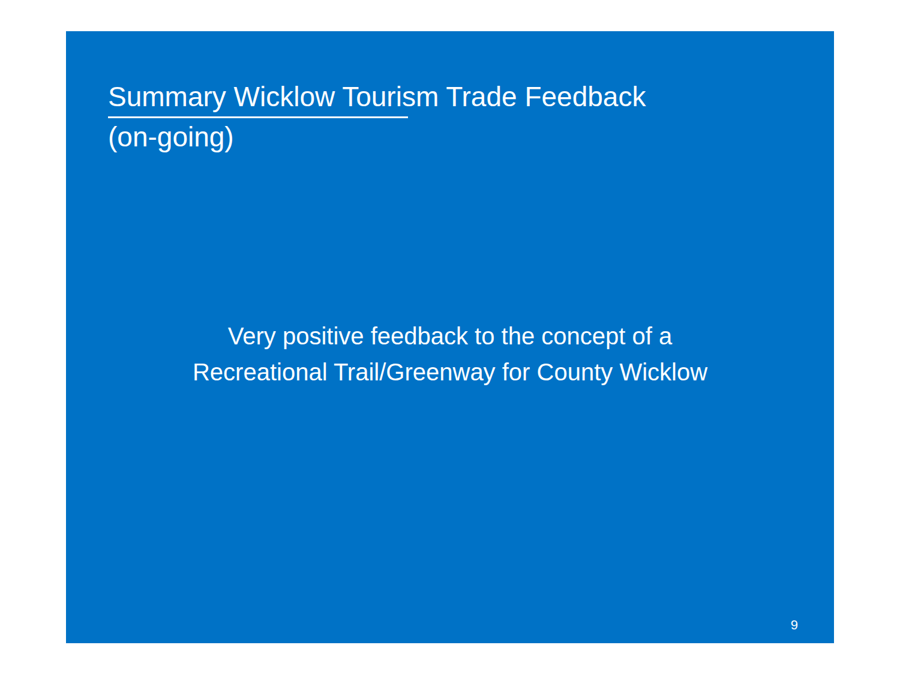Summary Wicklow Tourism Trade Feedback (on-going)
Very positive feedback to the concept of a
Recreational Trail/Greenway for County Wicklow
9